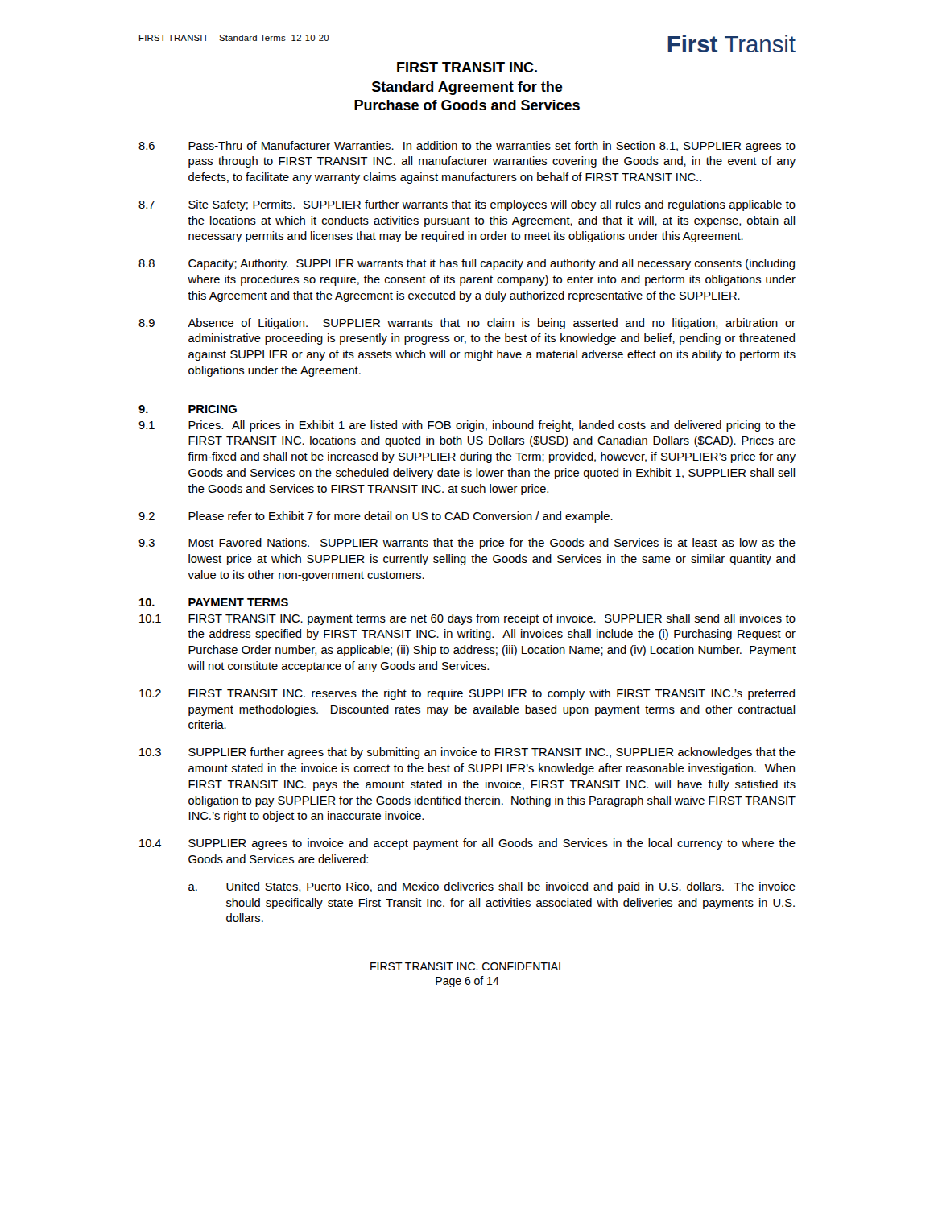FIRST TRANSIT – Standard Terms 12-10-20
First Transit
FIRST TRANSIT INC. Standard Agreement for the Purchase of Goods and Services
8.6
Pass-Thru of Manufacturer Warranties. In addition to the warranties set forth in Section 8.1, SUPPLIER agrees to pass through to FIRST TRANSIT INC. all manufacturer warranties covering the Goods and, in the event of any defects, to facilitate any warranty claims against manufacturers on behalf of FIRST TRANSIT INC..
8.7
Site Safety; Permits. SUPPLIER further warrants that its employees will obey all rules and regulations applicable to the locations at which it conducts activities pursuant to this Agreement, and that it will, at its expense, obtain all necessary permits and licenses that may be required in order to meet its obligations under this Agreement.
8.8
Capacity; Authority. SUPPLIER warrants that it has full capacity and authority and all necessary consents (including where its procedures so require, the consent of its parent company) to enter into and perform its obligations under this Agreement and that the Agreement is executed by a duly authorized representative of the SUPPLIER.
8.9
Absence of Litigation. SUPPLIER warrants that no claim is being asserted and no litigation, arbitration or administrative proceeding is presently in progress or, to the best of its knowledge and belief, pending or threatened against SUPPLIER or any of its assets which will or might have a material adverse effect on its ability to perform its obligations under the Agreement.
9.
PRICING
9.1
Prices. All prices in Exhibit 1 are listed with FOB origin, inbound freight, landed costs and delivered pricing to the FIRST TRANSIT INC. locations and quoted in both US Dollars ($USD) and Canadian Dollars ($CAD). Prices are firm-fixed and shall not be increased by SUPPLIER during the Term; provided, however, if SUPPLIER’s price for any Goods and Services on the scheduled delivery date is lower than the price quoted in Exhibit 1, SUPPLIER shall sell the Goods and Services to FIRST TRANSIT INC. at such lower price.
9.2
Please refer to Exhibit 7 for more detail on US to CAD Conversion / and example.
9.3
Most Favored Nations. SUPPLIER warrants that the price for the Goods and Services is at least as low as the lowest price at which SUPPLIER is currently selling the Goods and Services in the same or similar quantity and value to its other non-government customers.
10.
PAYMENT TERMS
10.1
FIRST TRANSIT INC. payment terms are net 60 days from receipt of invoice. SUPPLIER shall send all invoices to the address specified by FIRST TRANSIT INC. in writing. All invoices shall include the (i) Purchasing Request or Purchase Order number, as applicable; (ii) Ship to address; (iii) Location Name; and (iv) Location Number. Payment will not constitute acceptance of any Goods and Services.
10.2
FIRST TRANSIT INC. reserves the right to require SUPPLIER to comply with FIRST TRANSIT INC.’s preferred payment methodologies. Discounted rates may be available based upon payment terms and other contractual criteria.
10.3
SUPPLIER further agrees that by submitting an invoice to FIRST TRANSIT INC., SUPPLIER acknowledges that the amount stated in the invoice is correct to the best of SUPPLIER’s knowledge after reasonable investigation. When FIRST TRANSIT INC. pays the amount stated in the invoice, FIRST TRANSIT INC. will have fully satisfied its obligation to pay SUPPLIER for the Goods identified therein. Nothing in this Paragraph shall waive FIRST TRANSIT INC.’s right to object to an inaccurate invoice.
10.4
SUPPLIER agrees to invoice and accept payment for all Goods and Services in the local currency to where the Goods and Services are delivered:
a.
United States, Puerto Rico, and Mexico deliveries shall be invoiced and paid in U.S. dollars. The invoice should specifically state First Transit Inc. for all activities associated with deliveries and payments in U.S. dollars.
FIRST TRANSIT INC. CONFIDENTIAL
Page 6 of 14